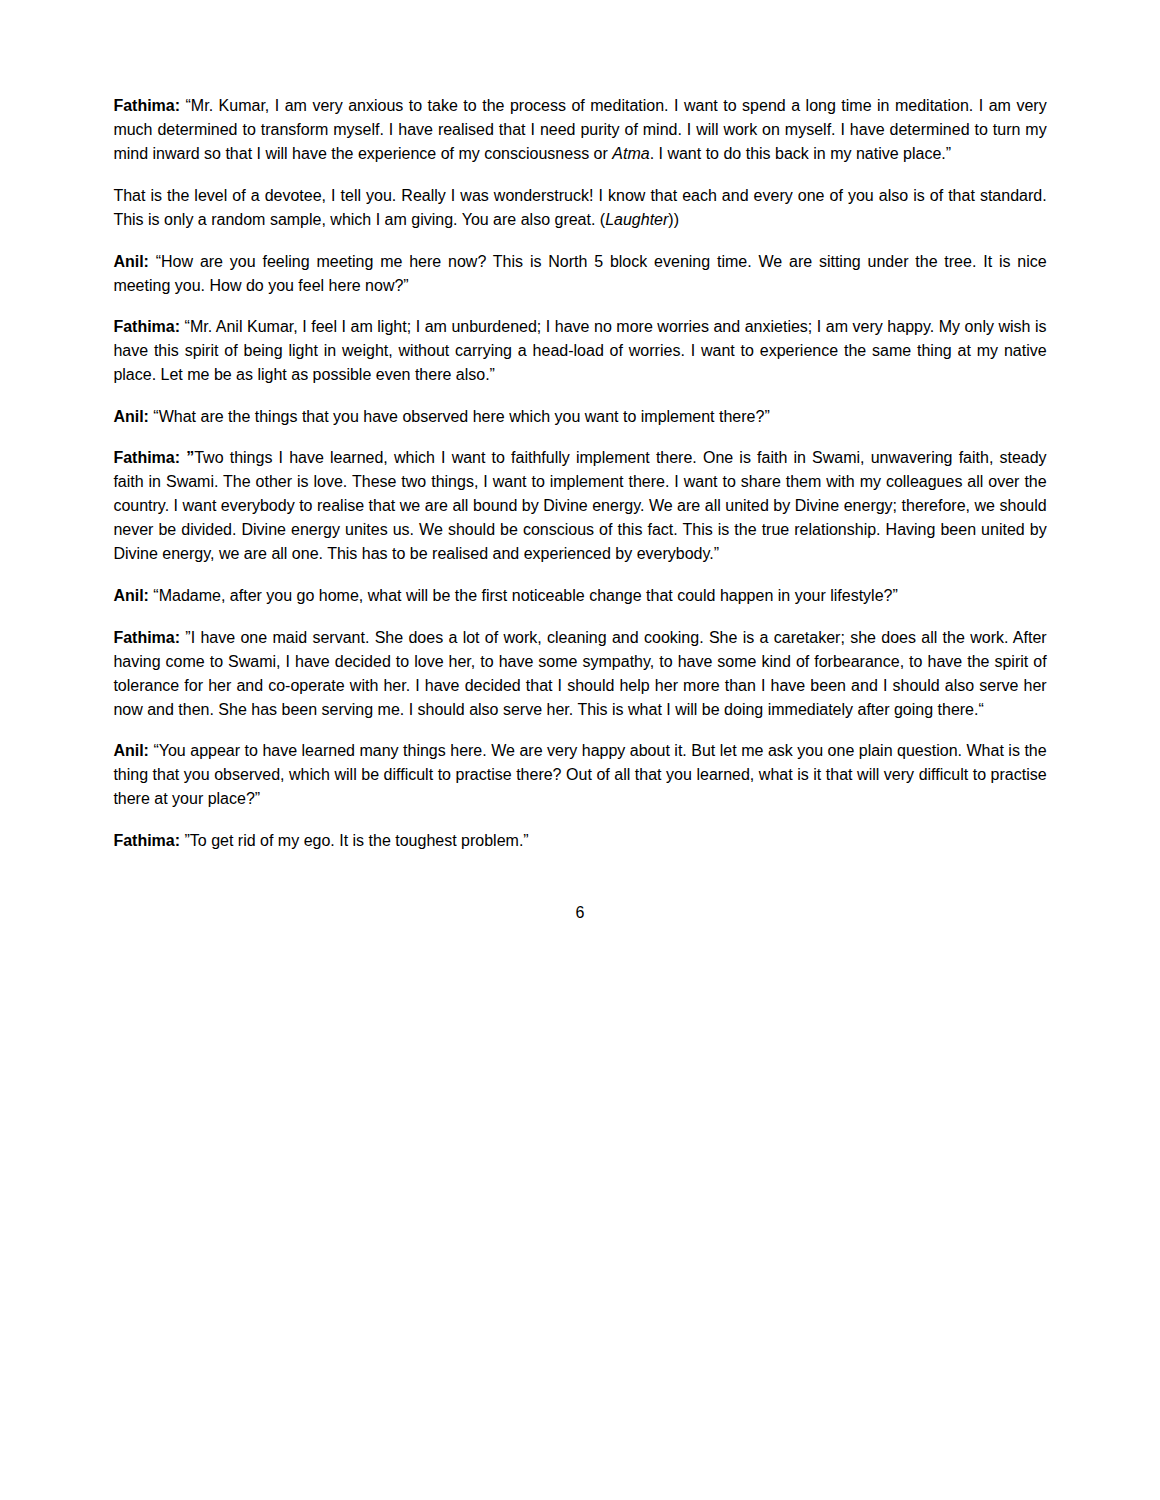Fathima: “Mr. Kumar, I am very anxious to take to the process of meditation. I want to spend a long time in meditation. I am very much determined to transform myself. I have realised that I need purity of mind. I will work on myself. I have determined to turn my mind inward so that I will have the experience of my consciousness or Atma. I want to do this back in my native place.”
That is the level of a devotee, I tell you. Really I was wonderstruck! I know that each and every one of you also is of that standard. This is only a random sample, which I am giving. You are also great. (Laughter))
Anil: “How are you feeling meeting me here now? This is North 5 block evening time. We are sitting under the tree. It is nice meeting you. How do you feel here now?”
Fathima: “Mr. Anil Kumar, I feel I am light; I am unburdened; I have no more worries and anxieties; I am very happy. My only wish is have this spirit of being light in weight, without carrying a head-load of worries. I want to experience the same thing at my native place. Let me be as light as possible even there also.”
Anil: “What are the things that you have observed here which you want to implement there?”
Fathima: ”Two things I have learned, which I want to faithfully implement there. One is faith in Swami, unwavering faith, steady faith in Swami. The other is love. These two things, I want to implement there. I want to share them with my colleagues all over the country. I want everybody to realise that we are all bound by Divine energy. We are all united by Divine energy; therefore, we should never be divided. Divine energy unites us. We should be conscious of this fact. This is the true relationship. Having been united by Divine energy, we are all one. This has to be realised and experienced by everybody.”
Anil: “Madame, after you go home, what will be the first noticeable change that could happen in your lifestyle?”
Fathima: ”I have one maid servant. She does a lot of work, cleaning and cooking. She is a caretaker; she does all the work. After having come to Swami, I have decided to love her, to have some sympathy, to have some kind of forbearance, to have the spirit of tolerance for her and co-operate with her. I have decided that I should help her more than I have been and I should also serve her now and then. She has been serving me. I should also serve her. This is what I will be doing immediately after going there.“
Anil: “You appear to have learned many things here. We are very happy about it. But let me ask you one plain question. What is the thing that you observed, which will be difficult to practise there? Out of all that you learned, what is it that will very difficult to practise there at your place?”
Fathima: ”To get rid of my ego. It is the toughest problem.”
6